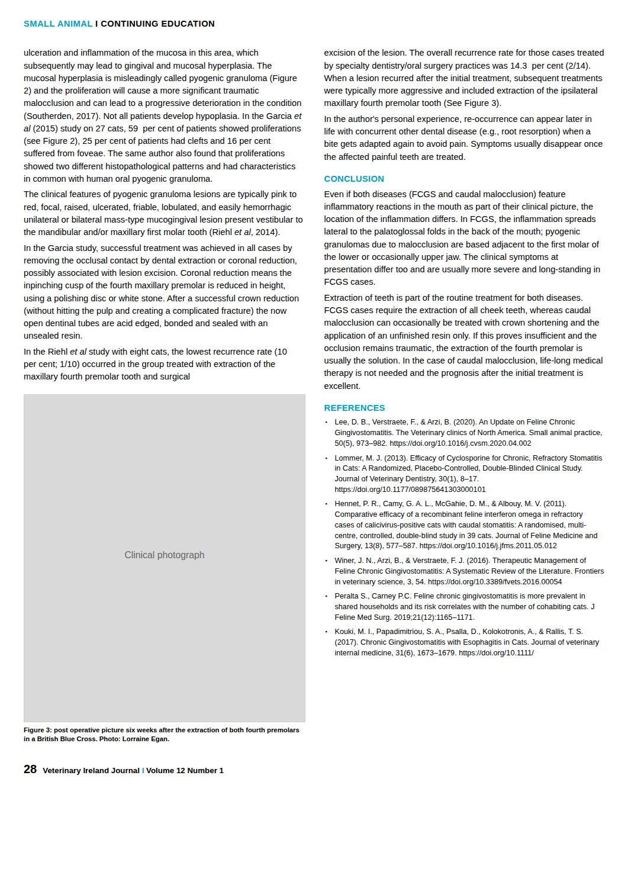SMALL ANIMAL I CONTINUING EDUCATION
ulceration and inflammation of the mucosa in this area, which subsequently may lead to gingival and mucosal hyperplasia. The mucosal hyperplasia is misleadingly called pyogenic granuloma (Figure 2) and the proliferation will cause a more significant traumatic malocclusion and can lead to a progressive deterioration in the condition (Southerden, 2017). Not all patients develop hypoplasia. In the Garcia et al (2015) study on 27 cats, 59 per cent of patients showed proliferations (see Figure 2), 25 per cent of patients had clefts and 16 per cent suffered from foveae. The same author also found that proliferations showed two different histopathological patterns and had characteristics in common with human oral pyogenic granuloma.
The clinical features of pyogenic granuloma lesions are typically pink to red, focal, raised, ulcerated, friable, lobulated, and easily hemorrhagic unilateral or bilateral mass-type mucogingival lesion present vestibular to the mandibular and/or maxillary first molar tooth (Riehl et al, 2014).
In the Garcia study, successful treatment was achieved in all cases by removing the occlusal contact by dental extraction or coronal reduction, possibly associated with lesion excision. Coronal reduction means the inpinching cusp of the fourth maxillary premolar is reduced in height, using a polishing disc or white stone. After a successful crown reduction (without hitting the pulp and creating a complicated fracture) the now open dentinal tubes are acid edged, bonded and sealed with an unsealed resin.
In the Riehl et al study with eight cats, the lowest recurrence rate (10 per cent; 1/10) occurred in the group treated with extraction of the maxillary fourth premolar tooth and surgical
Figure 3: post operative picture six weeks after the extraction of both fourth premolars in a British Blue Cross. Photo: Lorraine Egan.
excision of the lesion. The overall recurrence rate for those cases treated by specialty dentistry/oral surgery practices was 14.3 per cent (2/14). When a lesion recurred after the initial treatment, subsequent treatments were typically more aggressive and included extraction of the ipsilateral maxillary fourth premolar tooth (See Figure 3).
In the author's personal experience, re-occurrence can appear later in life with concurrent other dental disease (e.g., root resorption) when a bite gets adapted again to avoid pain. Symptoms usually disappear once the affected painful teeth are treated.
CONCLUSION
Even if both diseases (FCGS and caudal malocclusion) feature inflammatory reactions in the mouth as part of their clinical picture, the location of the inflammation differs. In FCGS, the inflammation spreads lateral to the palatoglossal folds in the back of the mouth; pyogenic granulomas due to malocclusion are based adjacent to the first molar of the lower or occasionally upper jaw. The clinical symptoms at presentation differ too and are usually more severe and long-standing in FCGS cases.
Extraction of teeth is part of the routine treatment for both diseases. FCGS cases require the extraction of all cheek teeth, whereas caudal malocclusion can occasionally be treated with crown shortening and the application of an unfinished resin only. If this proves insufficient and the occlusion remains traumatic, the extraction of the fourth premolar is usually the solution. In the case of caudal malocclusion, life-long medical therapy is not needed and the prognosis after the initial treatment is excellent.
REFERENCES
Lee, D. B., Verstraete, F., & Arzi, B. (2020). An Update on Feline Chronic Gingivostomatitis. The Veterinary clinics of North America. Small animal practice, 50(5), 973–982. https://doi.org/10.1016/j.cvsm.2020.04.002
Lommer, M. J. (2013). Efficacy of Cyclosporine for Chronic, Refractory Stomatitis in Cats: A Randomized, Placebo-Controlled, Double-Blinded Clinical Study. Journal of Veterinary Dentistry, 30(1), 8–17. https://doi.org/10.1177/089875641303000101
Hennet, P. R., Camy, G. A. L., McGahie, D. M., & Albouy, M. V. (2011). Comparative efficacy of a recombinant feline interferon omega in refractory cases of calicivirus-positive cats with caudal stomatitis: A randomised, multi-centre, controlled, double-blind study in 39 cats. Journal of Feline Medicine and Surgery, 13(8), 577–587. https://doi.org/10.1016/j.jfms.2011.05.012
Winer, J. N., Arzi, B., & Verstraete, F. J. (2016). Therapeutic Management of Feline Chronic Gingivostomatitis: A Systematic Review of the Literature. Frontiers in veterinary science, 3, 54. https://doi.org/10.3389/fvets.2016.00054
Peralta S., Carney P.C. Feline chronic gingivostomatitis is more prevalent in shared households and its risk correlates with the number of cohabiting cats. J Feline Med Surg. 2019;21(12):1165–1171.
Kouki, M. I., Papadimitriou, S. A., Psalla, D., Kolokotronis, A., & Rallis, T. S. (2017). Chronic Gingivostomatitis with Esophagitis in Cats. Journal of veterinary internal medicine, 31(6), 1673–1679. https://doi.org/10.1111/
28 Veterinary Ireland Journal I Volume 12 Number 1